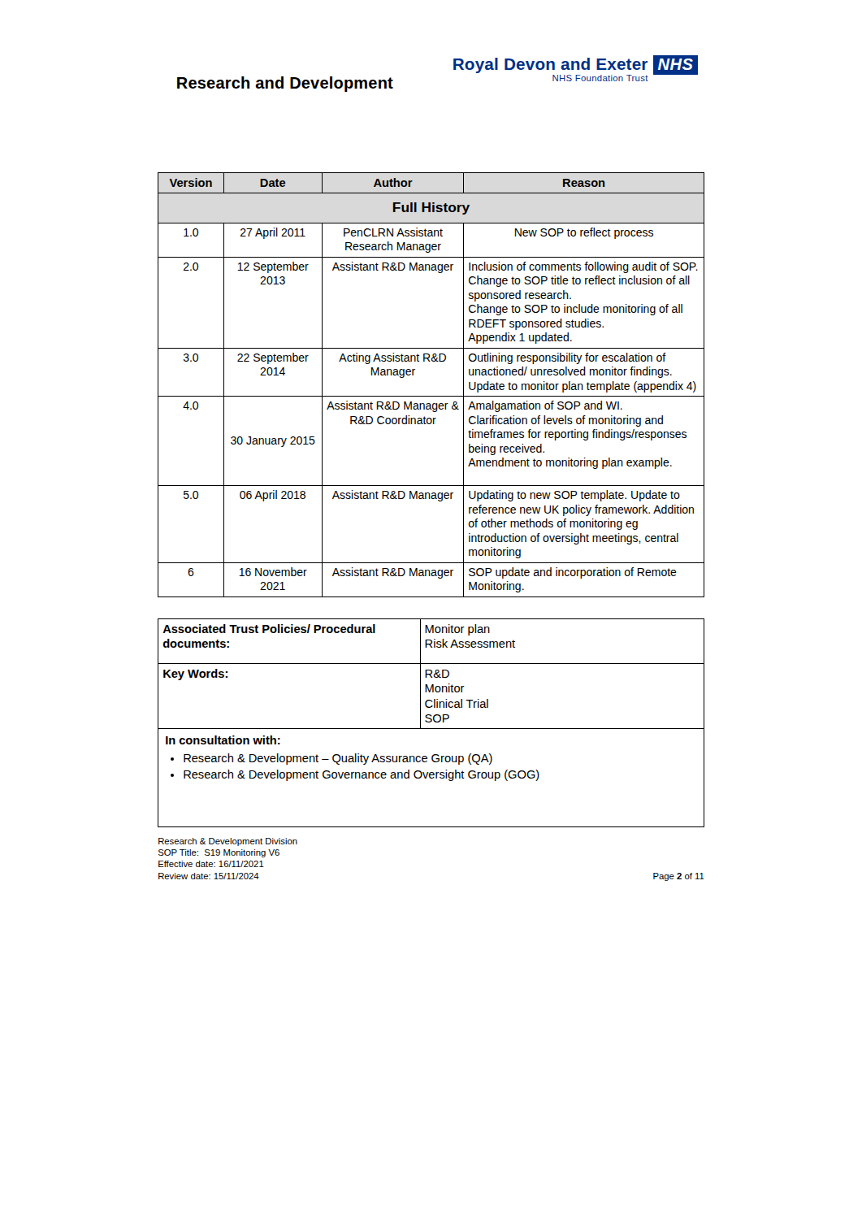Research and Development
Royal Devon and Exeter
NHS Foundation Trust
NHS
| Full History |
| Version | Date | Author | Reason |
| 1.0 | 27 April 2011 | PenCLRN Assistant Research Manager | New SOP to reflect process |
| 2.0 | 12 September 2013 | Assistant R&D Manager | Inclusion of comments following audit of SOP. Change to SOP title to reflect inclusion of all sponsored research. Change to SOP to include monitoring of all RDEFT sponsored studies. Appendix 1 updated. |
| 3.0 | 22 September 2014 | Acting Assistant R&D Manager | Outlining responsibility for escalation of unactioned/ unresolved monitor findings. Update to monitor plan template (appendix 4) |
| 4.0 | 30 January 2015 | Assistant R&D Manager & R&D Coordinator | Amalgamation of SOP and WI. Clarification of levels of monitoring and timeframes for reporting findings/responses being received. Amendment to monitoring plan example. |
| 5.0 | 06 April 2018 | Assistant R&D Manager | Updating to new SOP template. Update to reference new UK policy framework. Addition of other methods of monitoring eg introduction of oversight meetings, central monitoring |
| 6 | 16 November 2021 | Assistant R&D Manager | SOP update and incorporation of Remote Monitoring. |
| Associated Trust Policies/ Procedural documents: | Monitor plan Risk Assessment |
| Key Words: | R&D Monitor Clinical Trial SOP |
In consultation with:
Research & Development – Quality Assurance Group (QA)
Research & Development Governance and Oversight Group (GOG)
Research & Development Division
SOP Title: S19 Monitoring V6
Effective date: 16/11/2021
Review date: 15/11/2024
Page 2 of 11